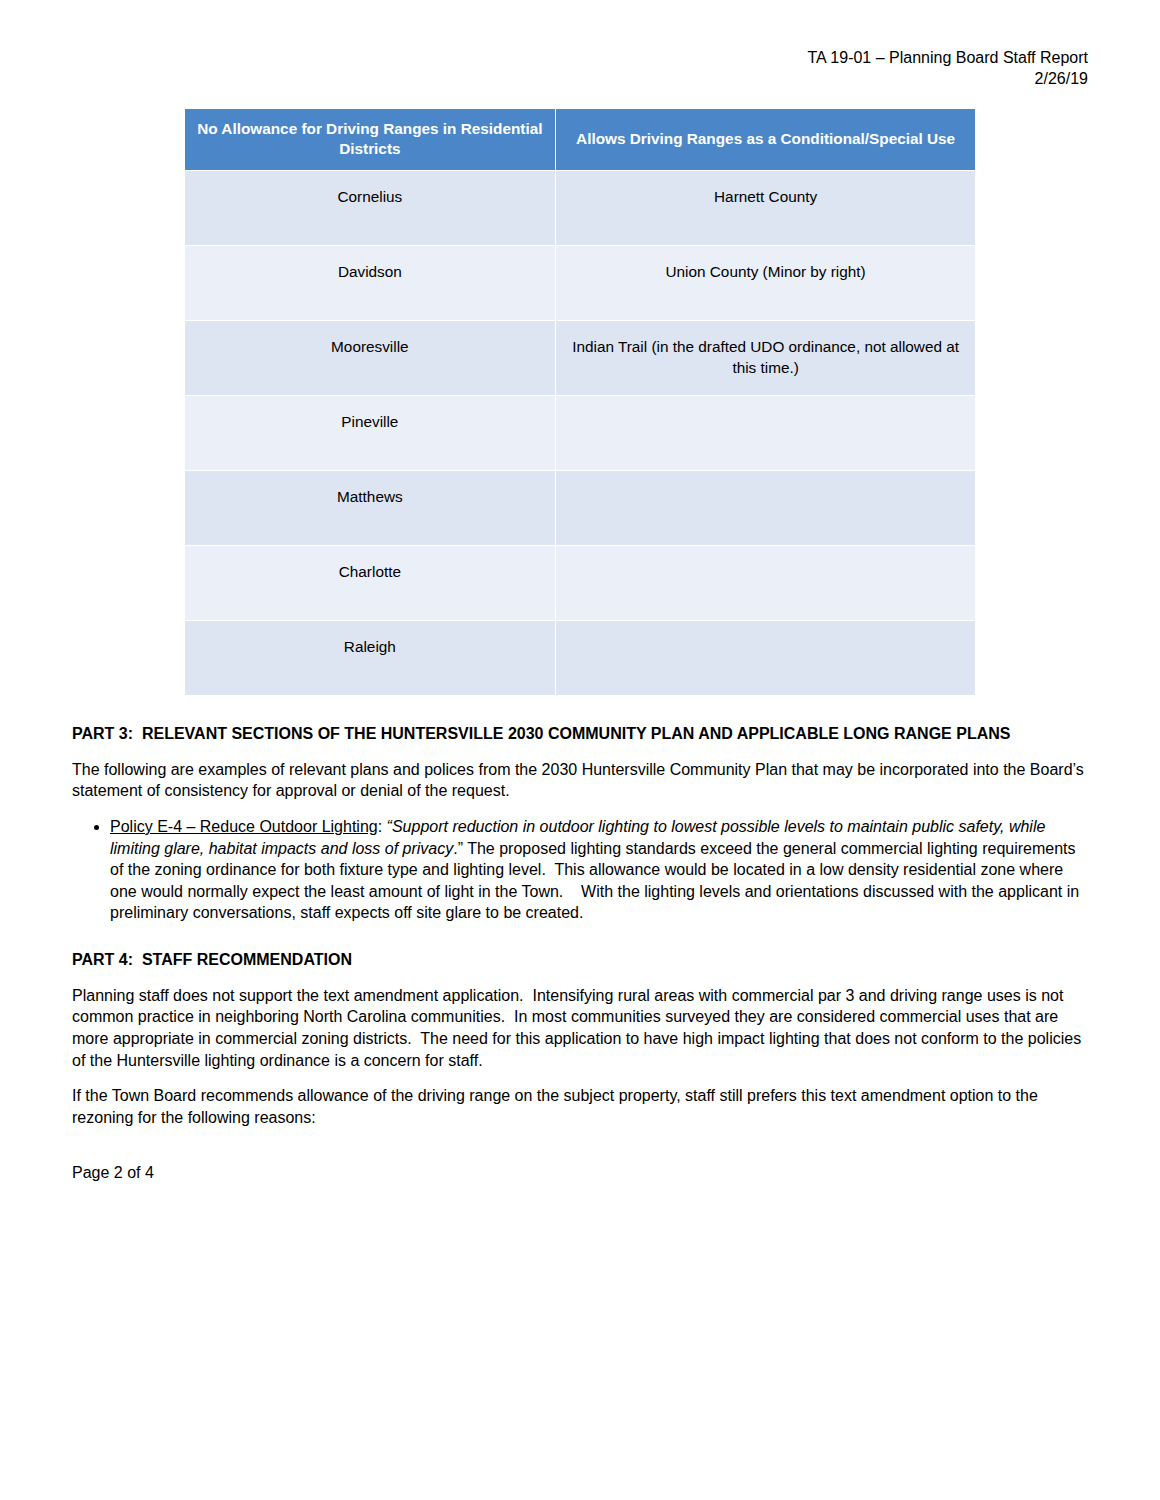TA 19-01 – Planning Board Staff Report
2/26/19
| No Allowance for Driving Ranges in Residential Districts | Allows Driving Ranges as a Conditional/Special Use |
| --- | --- |
| Cornelius | Harnett County |
| Davidson | Union County (Minor by right) |
| Mooresville | Indian Trail (in the drafted UDO ordinance, not allowed at this time.) |
| Pineville | |
| Matthews | |
| Charlotte | |
| Raleigh | |
PART 3: RELEVANT SECTIONS OF THE HUNTERSVILLE 2030 COMMUNITY PLAN AND APPLICABLE LONG RANGE PLANS
The following are examples of relevant plans and polices from the 2030 Huntersville Community Plan that may be incorporated into the Board’s statement of consistency for approval or denial of the request.
Policy E-4 – Reduce Outdoor Lighting: “Support reduction in outdoor lighting to lowest possible levels to maintain public safety, while limiting glare, habitat impacts and loss of privacy.” The proposed lighting standards exceed the general commercial lighting requirements of the zoning ordinance for both fixture type and lighting level. This allowance would be located in a low density residential zone where one would normally expect the least amount of light in the Town. With the lighting levels and orientations discussed with the applicant in preliminary conversations, staff expects off site glare to be created.
PART 4: STAFF RECOMMENDATION
Planning staff does not support the text amendment application. Intensifying rural areas with commercial par 3 and driving range uses is not common practice in neighboring North Carolina communities. In most communities surveyed they are considered commercial uses that are more appropriate in commercial zoning districts. The need for this application to have high impact lighting that does not conform to the policies of the Huntersville lighting ordinance is a concern for staff.
If the Town Board recommends allowance of the driving range on the subject property, staff still prefers this text amendment option to the rezoning for the following reasons:
Page 2 of 4